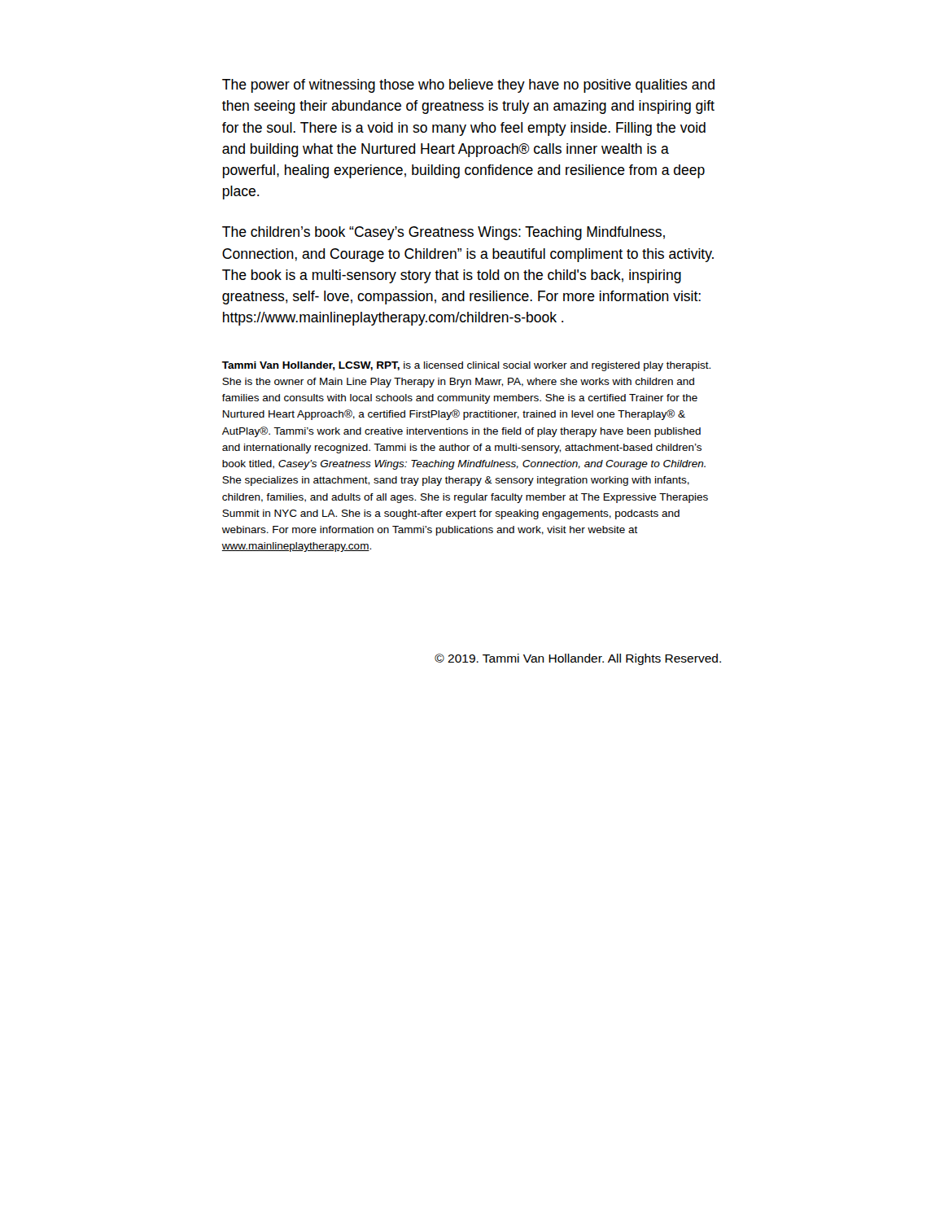The power of witnessing those who believe they have no positive qualities and then seeing their abundance of greatness is truly an amazing and inspiring gift for the soul. There is a void in so many who feel empty inside. Filling the void and building what the Nurtured Heart Approach® calls inner wealth is a powerful, healing experience, building confidence and resilience from a deep place.
The children’s book “Casey’s Greatness Wings: Teaching Mindfulness, Connection, and Courage to Children” is a beautiful compliment to this activity. The book is a multi-sensory story that is told on the child's back, inspiring greatness, self- love, compassion, and resilience. For more information visit: https://www.mainlineplaytherapy.com/children-s-book .
Tammi Van Hollander, LCSW, RPT, is a licensed clinical social worker and registered play therapist. She is the owner of Main Line Play Therapy in Bryn Mawr, PA, where she works with children and families and consults with local schools and community members. She is a certified Trainer for the Nurtured Heart Approach®, a certified FirstPlay® practitioner, trained in level one Theraplay® & AutPlay®. Tammi’s work and creative interventions in the field of play therapy have been published and internationally recognized. Tammi is the author of a multi-sensory, attachment-based children’s book titled, Casey’s Greatness Wings: Teaching Mindfulness, Connection, and Courage to Children. She specializes in attachment, sand tray play therapy & sensory integration working with infants, children, families, and adults of all ages. She is regular faculty member at The Expressive Therapies Summit in NYC and LA. She is a sought-after expert for speaking engagements, podcasts and webinars. For more information on Tammi’s publications and work, visit her website at www.mainlineplaytherapy.com.
© 2019. Tammi Van Hollander. All Rights Reserved.